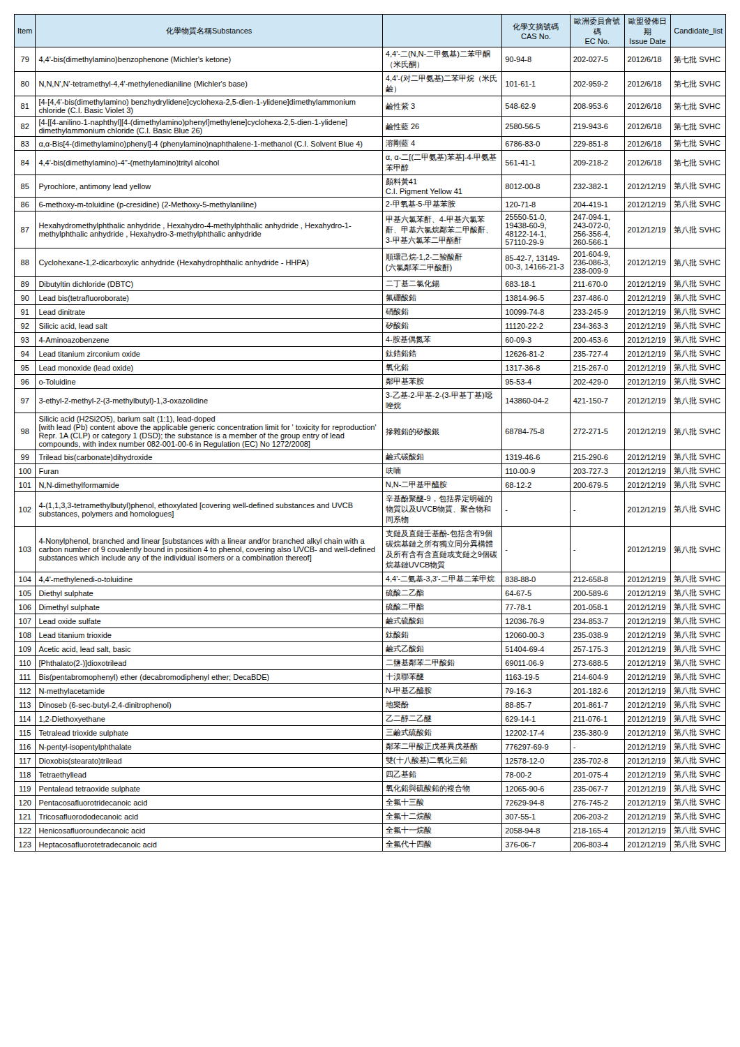| Item | 化學物質名稱Substances | | 化學文摘號碼 CAS No. | 歐洲委員會號碼 EC No. | 歐盟發佈日期 Issue Date | Candidate_list |
| --- | --- | --- | --- | --- | --- | --- |
| 79 | 4,4'-bis(dimethylamino)benzophenone (Michler's ketone) | 4,4'-二(N,N-二甲氨基)二苯甲酮（米氏酮） | 90-94-8 | 202-027-5 | 2012/6/18 | 第七批 SVHC |
| 80 | N,N,N',N'-tetramethyl-4,4'-methylenedianiline (Michler's base) | 4,4'-(对二甲氨基)二苯甲烷（米氏鹼） | 101-61-1 | 202-959-2 | 2012/6/18 | 第七批 SVHC |
| 81 | [4-[4,4'-bis(dimethylamino) benzhydrylidene]cyclohexa-2,5-dien-1-ylidene]dimethylammonium chloride (C.I. Basic Violet 3) | 鹼性紫 3 | 548-62-9 | 208-953-6 | 2012/6/18 | 第七批 SVHC |
| 82 | [4-[[4-anilino-1-naphthyl][4-(dimethylamino)phenyl]methylene]cyclohexa-2,5-dien-1-ylidene] dimethylammonium chloride (C.I. Basic Blue 26) | 鹼性藍 26 | 2580-56-5 | 219-943-6 | 2012/6/18 | 第七批 SVHC |
| 83 | α,α-Bis[4-(dimethylamino)phenyl]-4 (phenylamino)naphthalene-1-methanol (C.I. Solvent Blue 4) | 溶剛藍 4 | 6786-83-0 | 229-851-8 | 2012/6/18 | 第七批 SVHC |
| 84 | 4,4'-bis(dimethylamino)-4''-(methylamino)trityl alcohol | α, α-二[(二甲氨基)苯基]-4-甲氨基苯甲醇 | 561-41-1 | 209-218-2 | 2012/6/18 | 第七批 SVHC |
| 85 | Pyrochlore, antimony lead yellow | 顏料黃41 C.I. Pigment Yellow 41 | 8012-00-8 | 232-382-1 | 2012/12/19 | 第八批 SVHC |
| 86 | 6-methoxy-m-toluidine (p-cresidine) (2-Methoxy-5-methylaniline) | 2-甲氧基-5-甲基苯胺 | 120-71-8 | 204-419-1 | 2012/12/19 | 第八批 SVHC |
| 87 | Hexahydromethylphthalic anhydride , Hexahydro-4-methylphthalic anhydride , Hexahydro-1-methylphthalic anhydride , Hexahydro-3-methylphthalic anhydride | 甲基六氯苯酐、4-甲基六氯苯酐、甲基六氯烷鄰苯二甲酸酐、3-甲基六氯苯二甲酯酐 | 25550-51-0, 19438-60-9, 48122-14-1, 57110-29-9 | 247-094-1, 243-072-0, 256-356-4, 260-566-1 | 2012/12/19 | 第八批 SVHC |
| 88 | Cyclohexane-1,2-dicarboxylic anhydride (Hexahydrophthalic anhydride - HHPA) | 順環己烷-1,2-二羧酸酐 (六氯鄰苯二甲酸酐) | 85-42-7, 13149-00-3, 14166-21-3 | 201-604-9, 236-086-3, 238-009-9 | 2012/12/19 | 第八批 SVHC |
| 89 | Dibutyltin dichloride (DBTC) | 二丁基二氯化錫 | 683-18-1 | 211-670-0 | 2012/12/19 | 第八批 SVHC |
| 90 | Lead bis(tetrafluoroborate) | 氟硼酸鉛 | 13814-96-5 | 237-486-0 | 2012/12/19 | 第八批 SVHC |
| 91 | Lead dinitrate | 硝酸鉛 | 10099-74-8 | 233-245-9 | 2012/12/19 | 第八批 SVHC |
| 92 | Silicic acid, lead salt | 矽酸鉛 | 11120-22-2 | 234-363-3 | 2012/12/19 | 第八批 SVHC |
| 93 | 4-Aminoazobenzene | 4-胺基偶氮苯 | 60-09-3 | 200-453-6 | 2012/12/19 | 第八批 SVHC |
| 94 | Lead titanium zirconium oxide | 鈦鋯鉛鋯 | 12626-81-2 | 235-727-4 | 2012/12/19 | 第八批 SVHC |
| 95 | Lead monoxide (lead oxide) | 氧化鉛 | 1317-36-8 | 215-267-0 | 2012/12/19 | 第八批 SVHC |
| 96 | o-Toluidine | 鄰甲基苯胺 | 95-53-4 | 202-429-0 | 2012/12/19 | 第八批 SVHC |
| 97 | 3-ethyl-2-methyl-2-(3-methylbutyl)-1,3-oxazolidine | 3-乙基-2-甲基-2-(3-甲基丁基)噁唑烷 | 143860-04-2 | 421-150-7 | 2012/12/19 | 第八批 SVHC |
| 98 | Silicic acid (H2Si2O5), barium salt (1:1), lead-doped [with lead (Pb) content above the applicable generic concentration limit for ' toxicity for reproduction' Repr. 1A (CLP) or category 1 (DSD); the substance is a member of the group entry of lead compounds, with index number 082-001-00-6 in Regulation (EC) No 1272/2008] | 摻雜鉛的矽酸銀 | 68784-75-8 | 272-271-5 | 2012/12/19 | 第八批 SVHC |
| 99 | Trilead bis(carbonate)dihydroxide | 鹼式碳酸鉛 | 1319-46-6 | 215-290-6 | 2012/12/19 | 第八批 SVHC |
| 100 | Furan | 呋喃 | 110-00-9 | 203-727-3 | 2012/12/19 | 第八批 SVHC |
| 101 | N,N-dimethylformamide | N,N-二甲基甲醯胺 | 68-12-2 | 200-679-5 | 2012/12/19 | 第八批 SVHC |
| 102 | 4-(1,1,3,3-tetramethylbutyl)phenol, ethoxylated [covering well-defined substances and UVCB substances, polymers and homologues] | 辛基酚聚醚-9，包括界定明確的物質以及UVCB物質、聚合物和同系物 | - | - | 2012/12/19 | 第八批 SVHC |
| 103 | 4-Nonylphenol, branched and linear [substances with a linear and/or branched alkyl chain with a carbon number of 9 covalently bound in position 4 to phenol, covering also UVCB- and well-defined substances which include any of the individual isomers or a combination thereof] | 支鏈及直鏈壬基酚-包括含有9個碳烷基鏈之所有獨立同分異構體及所有含有含直鏈或支鏈之9個碳烷基鏈UVCB物質 | - | - | 2012/12/19 | 第八批 SVHC |
| 104 | 4,4'-methylenedi-o-toluidine | 4,4'-二氨基-3,3'-二甲基二苯甲烷 | 838-88-0 | 212-658-8 | 2012/12/19 | 第八批 SVHC |
| 105 | Diethyl sulphate | 硫酸二乙酯 | 64-67-5 | 200-589-6 | 2012/12/19 | 第八批 SVHC |
| 106 | Dimethyl sulphate | 硫酸二甲酯 | 77-78-1 | 201-058-1 | 2012/12/19 | 第八批 SVHC |
| 107 | Lead oxide sulfate | 鹼式硫酸鉛 | 12036-76-9 | 234-853-7 | 2012/12/19 | 第八批 SVHC |
| 108 | Lead titanium trioxide | 鈦酸鉛 | 12060-00-3 | 235-038-9 | 2012/12/19 | 第八批 SVHC |
| 109 | Acetic acid, lead salt, basic | 鹼式乙酸鉛 | 51404-69-4 | 257-175-3 | 2012/12/19 | 第八批 SVHC |
| 110 | [Phthalato(2-)]dioxotrilead | 二鹽基鄰苯二甲酸鉛 | 69011-06-9 | 273-688-5 | 2012/12/19 | 第八批 SVHC |
| 111 | Bis(pentabromophenyl) ether (decabromodiphenyl ether; DecaBDE) | 十溴聯苯醚 | 1163-19-5 | 214-604-9 | 2012/12/19 | 第八批 SVHC |
| 112 | N-methylacetamide | N-甲基乙醯胺 | 79-16-3 | 201-182-6 | 2012/12/19 | 第八批 SVHC |
| 113 | Dinoseb (6-sec-butyl-2,4-dinitrophenol) | 地樂酚 | 88-85-7 | 201-861-7 | 2012/12/19 | 第八批 SVHC |
| 114 | 1,2-Diethoxyethane | 乙二醇二乙醚 | 629-14-1 | 211-076-1 | 2012/12/19 | 第八批 SVHC |
| 115 | Tetralead trioxide sulphate | 三鹼式硫酸鉛 | 12202-17-4 | 235-380-9 | 2012/12/19 | 第八批 SVHC |
| 116 | N-pentyl-isopentylphthalate | 鄰苯二甲酸正戊基異戊基酯 | 776297-69-9 | - | 2012/12/19 | 第八批 SVHC |
| 117 | Dioxobis(stearato)trilead | 雙(十八酸基)二氧化三鉛 | 12578-12-0 | 235-702-8 | 2012/12/19 | 第八批 SVHC |
| 118 | Tetraethyllead | 四乙基鉛 | 78-00-2 | 201-075-4 | 2012/12/19 | 第八批 SVHC |
| 119 | Pentalead tetraoxide sulphate | 氧化鉛與硫酸鉛的複合物 | 12065-90-6 | 235-067-7 | 2012/12/19 | 第八批 SVHC |
| 120 | Pentacosafluorotridecanoic acid | 全氟十三酸 | 72629-94-8 | 276-745-2 | 2012/12/19 | 第八批 SVHC |
| 121 | Tricosafluorododecanoic acid | 全氟十二烷酸 | 307-55-1 | 206-203-2 | 2012/12/19 | 第八批 SVHC |
| 122 | Henicosafluoroundecanoic acid | 全氟十一烷酸 | 2058-94-8 | 218-165-4 | 2012/12/19 | 第八批 SVHC |
| 123 | Heptacosafluorotetradecanoic acid | 全氟代十四酸 | 376-06-7 | 206-803-4 | 2012/12/19 | 第八批 SVHC |